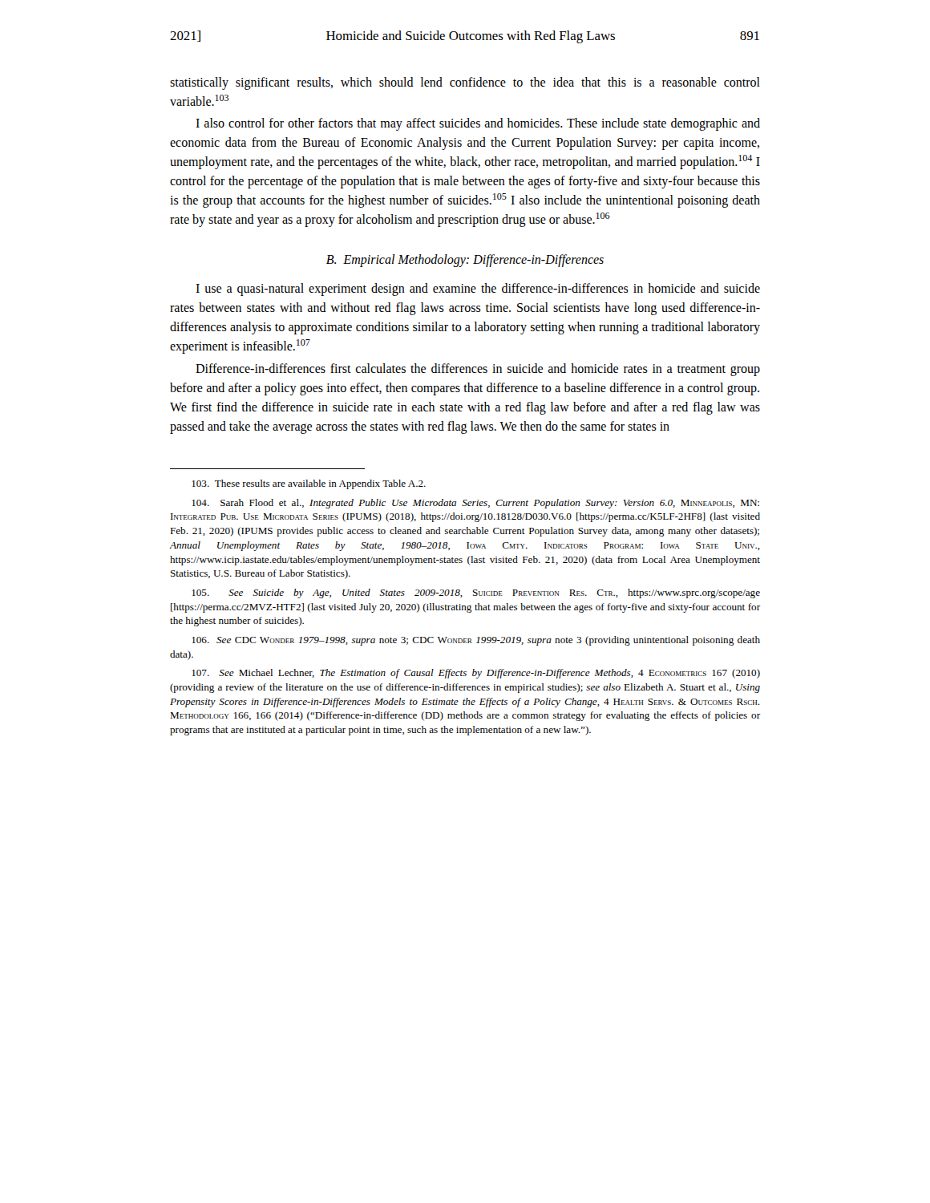2021] Homicide and Suicide Outcomes with Red Flag Laws 891
statistically significant results, which should lend confidence to the idea that this is a reasonable control variable.103
I also control for other factors that may affect suicides and homicides. These include state demographic and economic data from the Bureau of Economic Analysis and the Current Population Survey: per capita income, unemployment rate, and the percentages of the white, black, other race, metropolitan, and married population.104 I control for the percentage of the population that is male between the ages of forty-five and sixty-four because this is the group that accounts for the highest number of suicides.105 I also include the unintentional poisoning death rate by state and year as a proxy for alcoholism and prescription drug use or abuse.106
B. Empirical Methodology: Difference-in-Differences
I use a quasi-natural experiment design and examine the difference-in-differences in homicide and suicide rates between states with and without red flag laws across time. Social scientists have long used difference-in-differences analysis to approximate conditions similar to a laboratory setting when running a traditional laboratory experiment is infeasible.107
Difference-in-differences first calculates the differences in suicide and homicide rates in a treatment group before and after a policy goes into effect, then compares that difference to a baseline difference in a control group. We first find the difference in suicide rate in each state with a red flag law before and after a red flag law was passed and take the average across the states with red flag laws. We then do the same for states in
These results are available in Appendix Table A.2.
Sarah Flood et al., Integrated Public Use Microdata Series, Current Population Survey: Version 6.0, Minneapolis, MN: Integrated Pub. Use Microdata Series (IPUMS) (2018), https://doi.org/10.18128/D030.V6.0 [https://perma.cc/K5LF-2HF8] (last visited Feb. 21, 2020) (IPUMS provides public access to cleaned and searchable Current Population Survey data, among many other datasets); Annual Unemployment Rates by State, 1980–2018, Iowa Cmty. Indicators Program: Iowa State Univ., https://www.icip.iastate.edu/tables/employment/unemployment-states (last visited Feb. 21, 2020) (data from Local Area Unemployment Statistics, U.S. Bureau of Labor Statistics).
See Suicide by Age, United States 2009-2018, Suicide Prevention Res. Ctr., https://www.sprc.org/scope/age [https://perma.cc/2MVZ-HTF2] (last visited July 20, 2020) (illustrating that males between the ages of forty-five and sixty-four account for the highest number of suicides).
See CDC Wonder 1979–1998, supra note 3; CDC Wonder 1999-2019, supra note 3 (providing unintentional poisoning death data).
See Michael Lechner, The Estimation of Causal Effects by Difference-in-Difference Methods, 4 Econometrics 167 (2010) (providing a review of the literature on the use of difference-in-differences in empirical studies); see also Elizabeth A. Stuart et al., Using Propensity Scores in Difference-in-Differences Models to Estimate the Effects of a Policy Change, 4 Health Servs. & Outcomes Rsch. Methodology 166, 166 (2014) (“Difference-in-difference (DD) methods are a common strategy for evaluating the effects of policies or programs that are instituted at a particular point in time, such as the implementation of a new law.”).